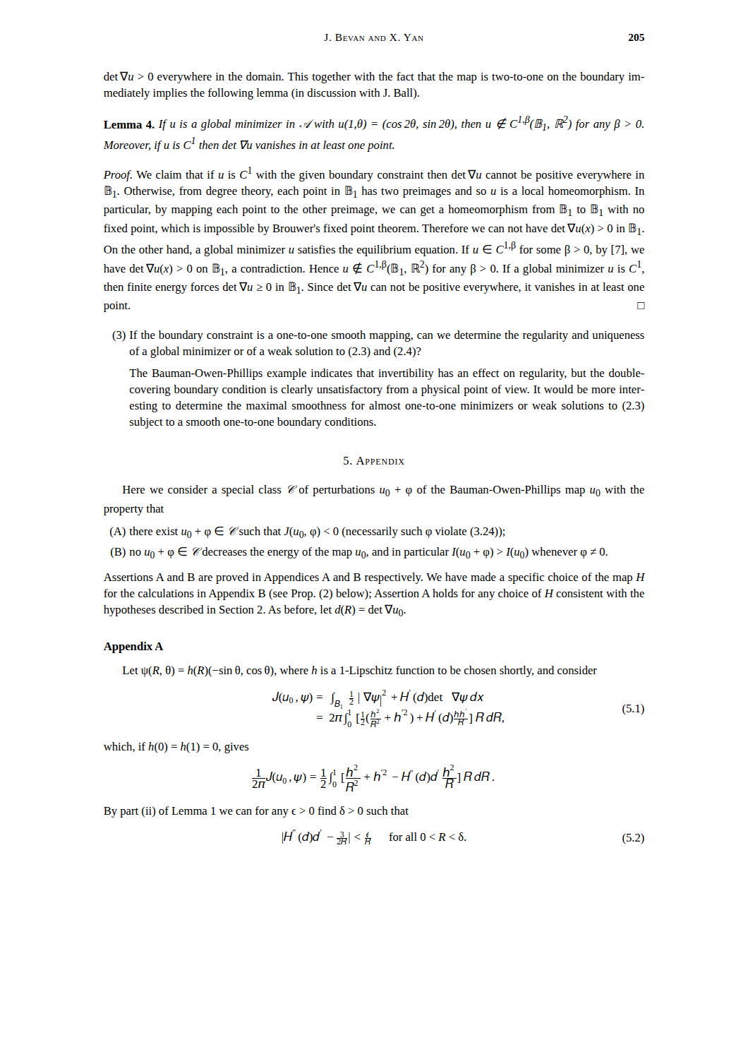J. Bevan and X. Yan 205
det ∇u > 0 everywhere in the domain. This together with the fact that the map is two-to-one on the boundary immediately implies the following lemma (in discussion with J. Ball).
Lemma 4. If u is a global minimizer in 𝒜 with u(1,θ) = (cos 2θ, sin 2θ), then u ∉ C1,β(𝔹1, ℝ2) for any β > 0. Moreover, if u is C1 then det ∇u vanishes in at least one point.
Proof. We claim that if u is C1 with the given boundary constraint then det ∇u cannot be positive everywhere in 𝔹1. Otherwise, from degree theory, each point in 𝔹1 has two preimages and so u is a local homeomorphism. In particular, by mapping each point to the other preimage, we can get a homeomorphism from 𝔹1 to 𝔹1 with no fixed point, which is impossible by Brouwer's fixed point theorem. Therefore we can not have det ∇u(x) > 0 in 𝔹1. On the other hand, a global minimizer u satisfies the equilibrium equation. If u ∈ C1,β for some β > 0, by [7], we have det ∇u(x) > 0 on 𝔹1, a contradiction. Hence u ∉ C1,β(𝔹1, ℝ2) for any β > 0. If a global minimizer u is C1, then finite energy forces det ∇u ≥ 0 in 𝔹1. Since det ∇u can not be positive everywhere, it vanishes in at least one point.□
(3)
If the boundary constraint is a one-to-one smooth mapping, can we determine the regularity and uniqueness of a global minimizer or of a weak solution to (2.3) and (2.4)?
The Bauman-Owen-Phillips example indicates that invertibility has an effect on regularity, but the double-covering boundary condition is clearly unsatisfactory from a physical point of view. It would be more interesting to determine the maximal smoothness for almost one-to-one minimizers or weak solutions to (2.3) subject to a smooth one-to-one boundary conditions.
5. Appendix
Here we consider a special class 𝒞 of perturbations u0 + φ of the Bauman-Owen-Phillips map u0 with the property that
(A) there exist u0 + φ ∈ 𝒞 such that J(u0, φ) < 0 (necessarily such φ violate (3.24));
(B) no u0 + φ ∈ 𝒞 decreases the energy of the map u0, and in particular I(u0 + φ) > I(u0) whenever φ ≠ 0.
Assertions A and B are proved in Appendices A and B respectively. We have made a specific choice of the map H for the calculations in Appendix B (see Prop. (2) below); Assertion A holds for any choice of H consistent with the hypotheses described in Section 2. As before, let d(R) = det ∇u0.
Appendix A
Let ψ(R, θ) = h(R)(−sin θ, cos θ), where h is a 1-Lipschitz function to be chosen shortly, and consider
J(u0,ψ)= ∫B1 12 |∇ψ|2 + H′(d) det ∇ψ dx = 2π ∫01 [ 12 ( h2R2 + h′2 ) + H′(d) hh′R ] RdR, (5.1)
which, if h(0) = h(1) = 0, gives
12π J(u0,ψ) = 12 ∫01 [ h2R2 + h′2 − H″(d) d′ h2R ] RdR.
By part (ii) of Lemma 1 we can for any ϵ > 0 find δ > 0 such that
| H″(d) d′ − 32R | < ϵR for all 0 < R < δ. (5.2)